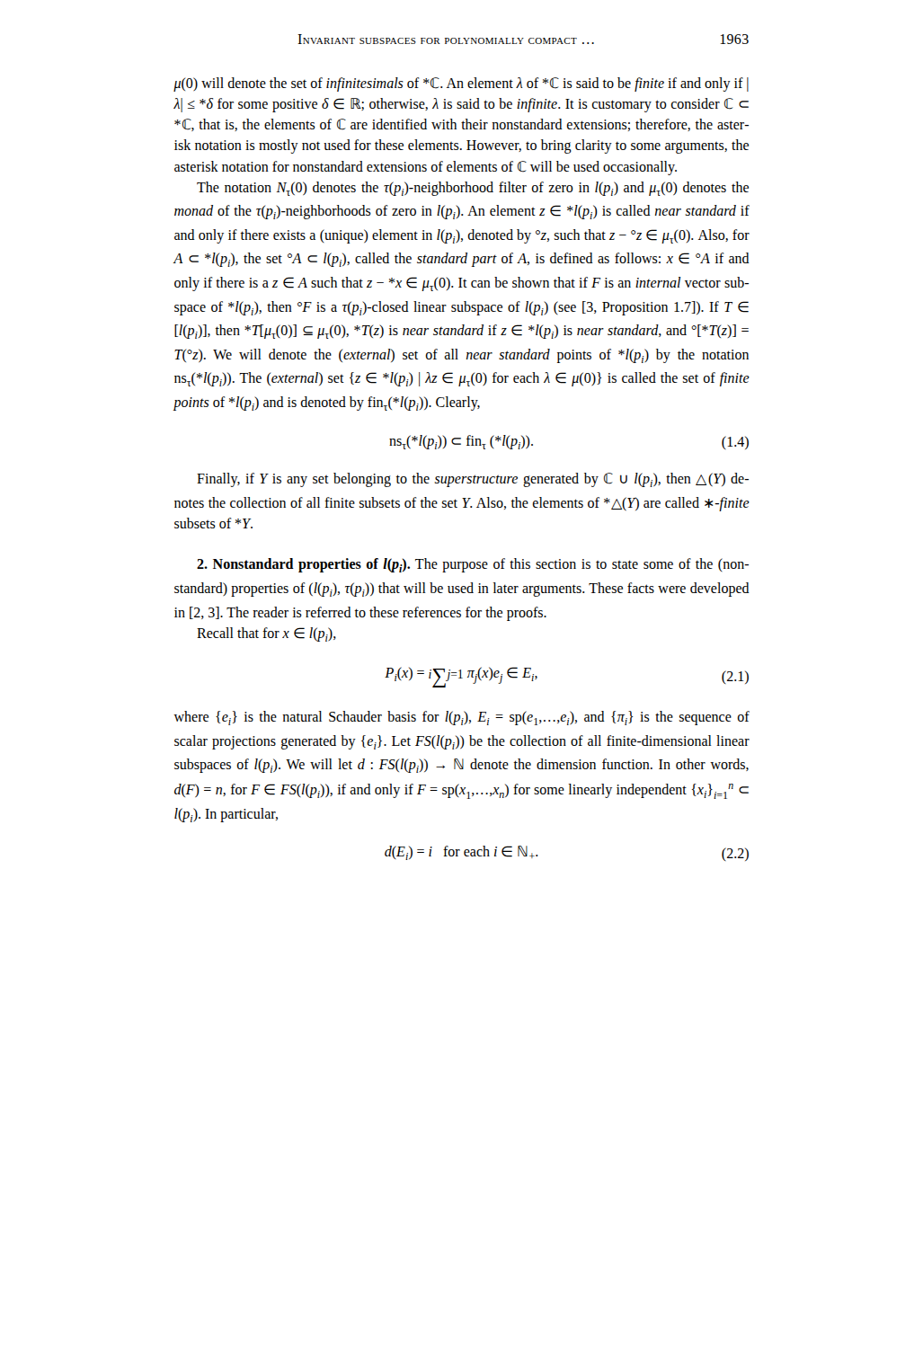Invariant subspaces for polynomially compact … 1963
μ(0) will denote the set of infinitesimals of *ℂ. An element λ of *ℂ is said to be finite if and only if |λ| ≤ *δ for some positive δ ∈ ℝ; otherwise, λ is said to be infinite. It is customary to consider ℂ ⊂ *ℂ, that is, the elements of ℂ are identified with their nonstandard extensions; therefore, the asterisk notation is mostly not used for these elements. However, to bring clarity to some arguments, the asterisk notation for nonstandard extensions of elements of ℂ will be used occasionally.
The notation Nτ(0) denotes the τ(pi)-neighborhood filter of zero in l(pi) and μτ(0) denotes the monad of the τ(pi)-neighborhoods of zero in l(pi). An element z ∈ *l(pi) is called near standard if and only if there exists a (unique) element in l(pi), denoted by °z, such that z − °z ∈ μτ(0). Also, for A ⊂ *l(pi), the set °A ⊂ l(pi), called the standard part of A, is defined as follows: x ∈ °A if and only if there is a z ∈ A such that z − *x ∈ μτ(0). It can be shown that if F is an internal vector subspace of *l(pi), then °F is a τ(pi)-closed linear subspace of l(pi) (see [3, Proposition 1.7]). If T ∈ [l(pi)], then *T[μτ(0)] ⊆ μτ(0), *T(z) is near standard if z ∈ *l(pi) is near standard, and °[*T(z)] = T(°z). We will denote the (external) set of all near standard points of *l(pi) by the notation nsτ(*l(pi)). The (external) set {z ∈ *l(pi) | λz ∈ μτ(0) for each λ ∈ μ(0)} is called the set of finite points of *l(pi) and is denoted by finτ(*l(pi)). Clearly,
nsτ(*l(pi)) ⊂ finτ (*l(pi)). (1.4)
Finally, if Y is any set belonging to the superstructure generated by ℂ ∪ l(pi), then △(Y) denotes the collection of all finite subsets of the set Y. Also, the elements of *△(Y) are called ∗-finite subsets of *Y.
2. Nonstandard properties of l(pi). The purpose of this section is to state some of the (nonstandard) properties of (l(pi), τ(pi)) that will be used in later arguments. These facts were developed in [2, 3]. The reader is referred to these references for the proofs.
Recall that for x ∈ l(pi),
Pi(x) = i∑j=1 πj(x)ej ∈ Ei, (2.1)
where {ei} is the natural Schauder basis for l(pi), Ei = sp(e1,…,ei), and {πi} is the sequence of scalar projections generated by {ei}. Let FS(l(pi)) be the collection of all finite-dimensional linear subspaces of l(pi). We will let d : FS(l(pi)) → ℕ denote the dimension function. In other words, d(F) = n, for F ∈ FS(l(pi)), if and only if F = sp(x1,…,xn) for some linearly independent {xi}i=1n ⊂ l(pi). In particular,
d(Ei) = i for each i ∈ ℕ+. (2.2)